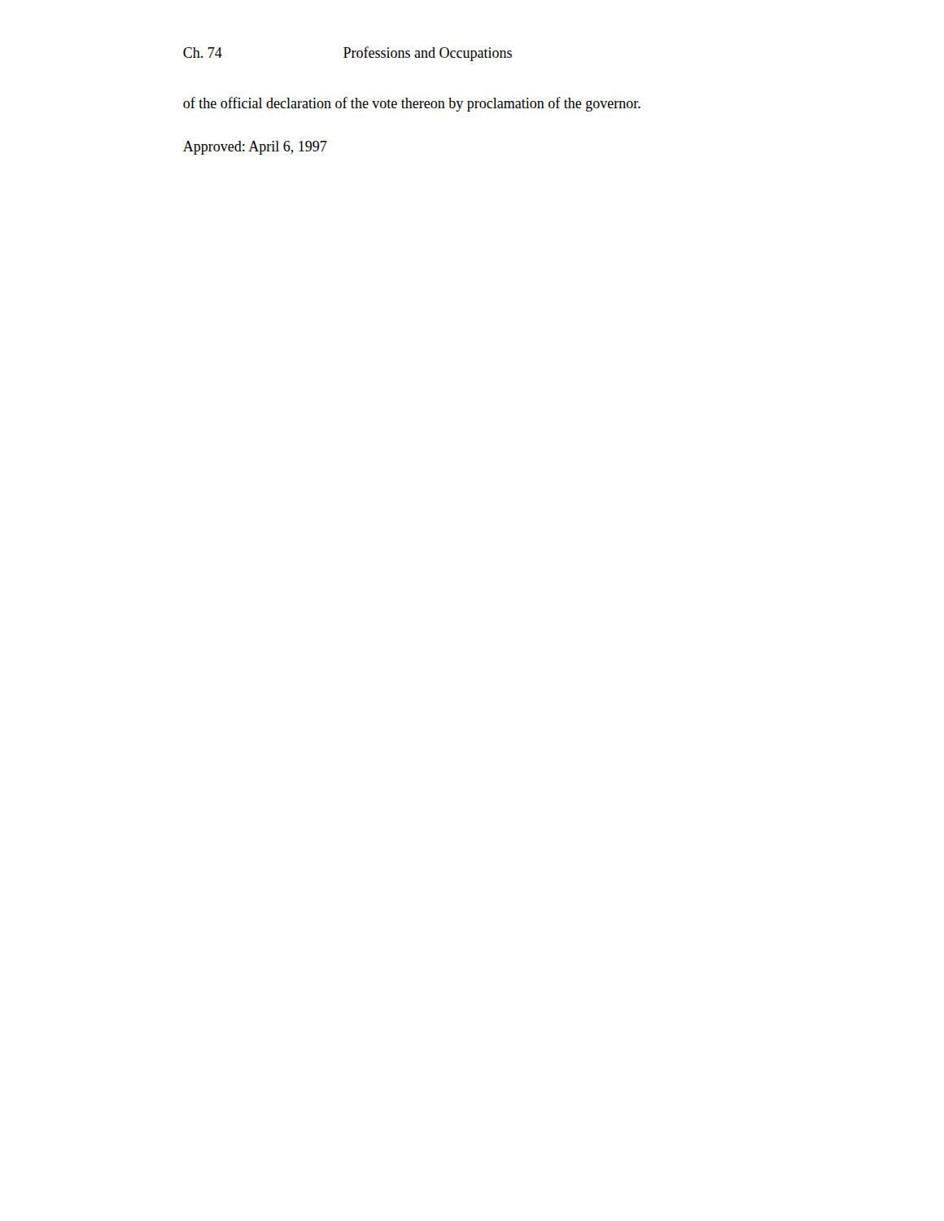Ch. 74 Professions and Occupations
of the official declaration of the vote thereon by proclamation of the governor.
Approved: April 6, 1997